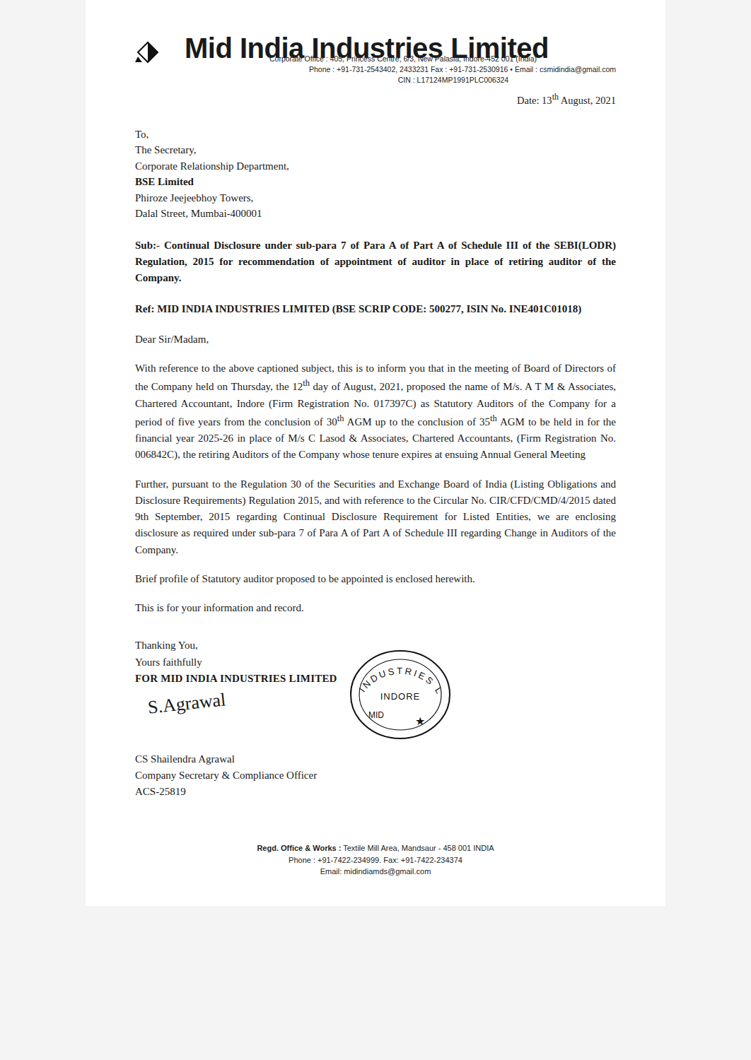Mid India Industries Limited
Corporate Office : 405, Princess Centre, 6/3, New Palasia, Indore-452 001 (India)
Phone : +91-731-2543402, 2433231 Fax : +91-731-2530916 • Email : csmidindia@gmail.com
CIN : L17124MP1991PLC006324
Date: 13th August, 2021
To,
The Secretary,
Corporate Relationship Department,
BSE Limited
Phiroze Jeejeebhoy Towers,
Dalal Street, Mumbai-400001
Sub:- Continual Disclosure under sub-para 7 of Para A of Part A of Schedule III of the SEBI(LODR) Regulation, 2015 for recommendation of appointment of auditor in place of retiring auditor of the Company.
Ref: MID INDIA INDUSTRIES LIMITED (BSE SCRIP CODE: 500277, ISIN No. INE401C01018)
Dear Sir/Madam,
With reference to the above captioned subject, this is to inform you that in the meeting of Board of Directors of the Company held on Thursday, the 12th day of August, 2021, proposed the name of M/s. A T M & Associates, Chartered Accountant, Indore (Firm Registration No. 017397C) as Statutory Auditors of the Company for a period of five years from the conclusion of 30th AGM up to the conclusion of 35th AGM to be held in for the financial year 2025-26 in place of M/s C Lasod & Associates, Chartered Accountants, (Firm Registration No. 006842C), the retiring Auditors of the Company whose tenure expires at ensuing Annual General Meeting
Further, pursuant to the Regulation 30 of the Securities and Exchange Board of India (Listing Obligations and Disclosure Requirements) Regulation 2015, and with reference to the Circular No. CIR/CFD/CMD/4/2015 dated 9th September, 2015 regarding Continual Disclosure Requirement for Listed Entities, we are enclosing disclosure as required under sub-para 7 of Para A of Part A of Schedule III regarding Change in Auditors of the Company.
Brief profile of Statutory auditor proposed to be appointed is enclosed herewith.
This is for your information and record.
Thanking You,
Yours faithfully
FOR MID INDIA INDUSTRIES LIMITED
S.Agrawal
INDUSTRIES LTD INDORE MID ★
CS Shailendra Agrawal
Company Secretary & Compliance Officer
ACS-25819
Regd. Office & Works : Textile Mill Area, Mandsaur - 458 001 INDIA
Phone : +91-7422-234999. Fax: +91-7422-234374
Email: midindiamds@gmail.com